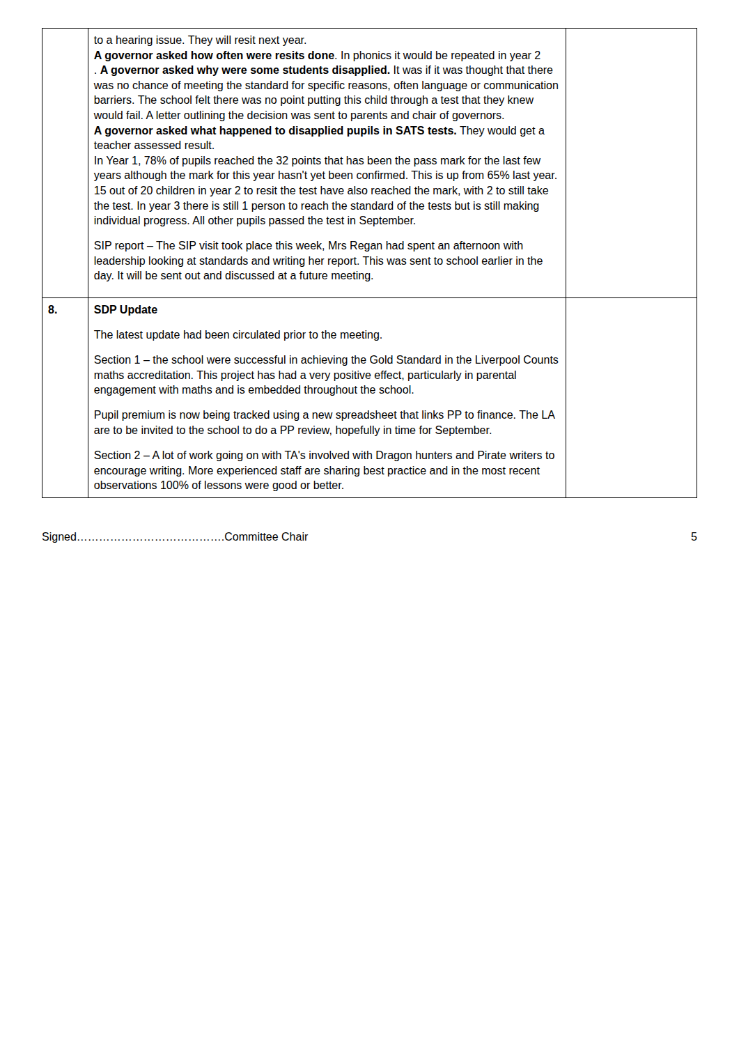| | to a hearing issue. They will resit next year. A governor asked how often were resits done . In phonics it would be repeated in year 2 . A governor asked why were some students disapplied. It was if it was thought that there was no chance of meeting the standard for specific reasons, often language or communication barriers. The school felt there was no point putting this child through a test that they knew would fail. A letter outlining the decision was sent to parents and chair of governors. A governor asked what happened to disapplied pupils in SATS tests. They would get a teacher assessed result. In Year 1, 78% of pupils reached the 32 points that has been the pass mark for the last few years although the mark for this year hasn't yet been confirmed. This is up from 65% last year. 15 out of 20 children in year 2 to resit the test have also reached the mark, with 2 to still take the test. In year 3 there is still 1 person to reach the standard of the tests but is still making individual progress. All other pupils passed the test in September. SIP report – The SIP visit took place this week, Mrs Regan had spent an afternoon with leadership looking at standards and writing her report. This was sent to school earlier in the day. It will be sent out and discussed at a future meeting. | |
| 8. | SDP Update The latest update had been circulated prior to the meeting. Section 1 – the school were successful in achieving the Gold Standard in the Liverpool Counts maths accreditation. This project has had a very positive effect, particularly in parental engagement with maths and is embedded throughout the school. Pupil premium is now being tracked using a new spreadsheet that links PP to finance. The LA are to be invited to the school to do a PP review, hopefully in time for September. Section 2 – A lot of work going on with TA's involved with Dragon hunters and Pirate writers to encourage writing. More experienced staff are sharing best practice and in the most recent observations 100% of lessons were good or better. | |
Signed………………………………….Committee Chair 5